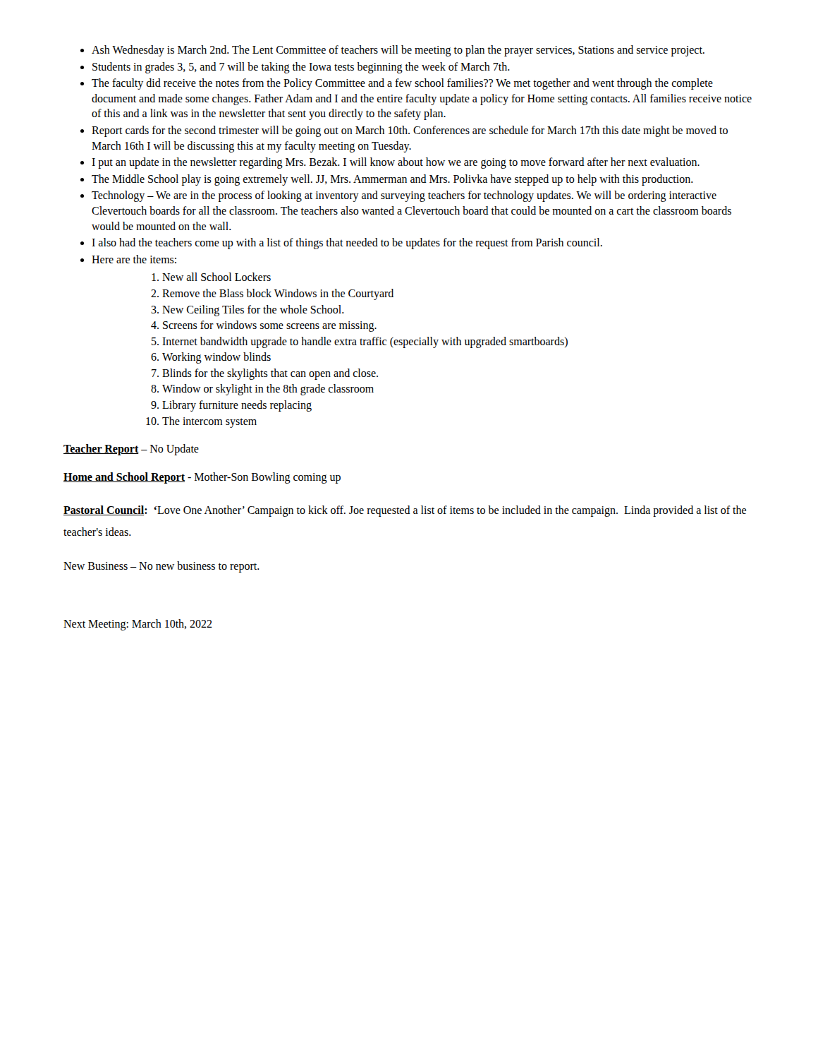Ash Wednesday is March 2nd. The Lent Committee of teachers will be meeting to plan the prayer services, Stations and service project.
Students in grades 3, 5, and 7 will be taking the Iowa tests beginning the week of March 7th.
The faculty did receive the notes from the Policy Committee and a few school families?? We met together and went through the complete document and made some changes. Father Adam and I and the entire faculty update a policy for Home setting contacts. All families receive notice of this and a link was in the newsletter that sent you directly to the safety plan.
Report cards for the second trimester will be going out on March 10th. Conferences are schedule for March 17th this date might be moved to March 16th I will be discussing this at my faculty meeting on Tuesday.
I put an update in the newsletter regarding Mrs. Bezak. I will know about how we are going to move forward after her next evaluation.
The Middle School play is going extremely well. JJ, Mrs. Ammerman and Mrs. Polivka have stepped up to help with this production.
Technology – We are in the process of looking at inventory and surveying teachers for technology updates. We will be ordering interactive Clevertouch boards for all the classroom. The teachers also wanted a Clevertouch board that could be mounted on a cart the classroom boards would be mounted on the wall.
I also had the teachers come up with a list of things that needed to be updates for the request from Parish council.
Here are the items:
New all School Lockers
Remove the Blass block Windows in the Courtyard
New Ceiling Tiles for the whole School.
Screens for windows some screens are missing.
Internet bandwidth upgrade to handle extra traffic (especially with upgraded smartboards)
Working window blinds
Blinds for the skylights that can open and close.
Window or skylight in the 8th grade classroom
Library furniture needs replacing
The intercom system
Teacher Report – No Update
Home and School Report - Mother-Son Bowling coming up
Pastoral Council: ‘Love One Another’ Campaign to kick off. Joe requested a list of items to be included in the campaign. Linda provided a list of the teacher's ideas.
New Business – No new business to report.
Next Meeting: March 10th, 2022